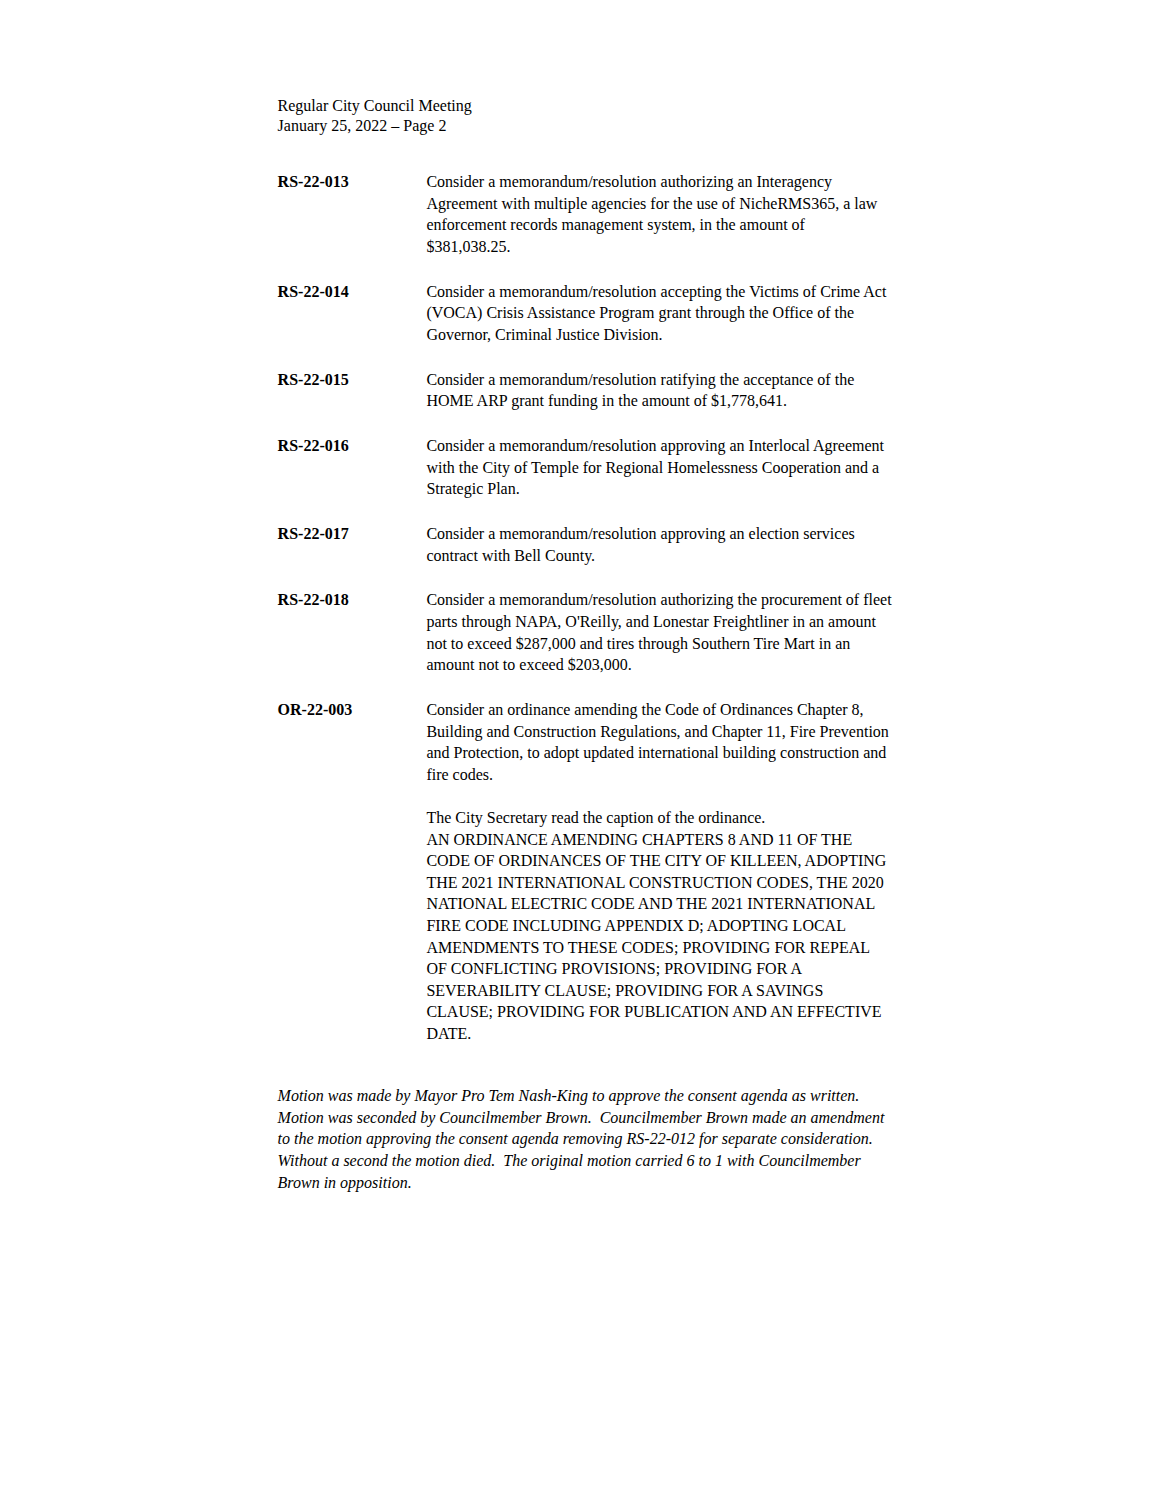Regular City Council Meeting
January 25, 2022 – Page 2
| RS-22-013 | Consider a memorandum/resolution authorizing an Interagency Agreement with multiple agencies for the use of NicheRMS365, a law enforcement records management system, in the amount of $381,038.25. |
| RS-22-014 | Consider a memorandum/resolution accepting the Victims of Crime Act (VOCA) Crisis Assistance Program grant through the Office of the Governor, Criminal Justice Division. |
| RS-22-015 | Consider a memorandum/resolution ratifying the acceptance of the HOME ARP grant funding in the amount of $1,778,641. |
| RS-22-016 | Consider a memorandum/resolution approving an Interlocal Agreement with the City of Temple for Regional Homelessness Cooperation and a Strategic Plan. |
| RS-22-017 | Consider a memorandum/resolution approving an election services contract with Bell County. |
| RS-22-018 | Consider a memorandum/resolution authorizing the procurement of fleet parts through NAPA, O'Reilly, and Lonestar Freightliner in an amount not to exceed $287,000 and tires through Southern Tire Mart in an amount not to exceed $203,000. |
| OR-22-003 | Consider an ordinance amending the Code of Ordinances Chapter 8, Building and Construction Regulations, and Chapter 11, Fire Prevention and Protection, to adopt updated international building construction and fire codes. The City Secretary read the caption of the ordinance. AN ORDINANCE AMENDING CHAPTERS 8 AND 11 OF THE CODE OF ORDINANCES OF THE CITY OF KILLEEN, ADOPTING THE 2021 INTERNATIONAL CONSTRUCTION CODES, THE 2020 NATIONAL ELECTRIC CODE AND THE 2021 INTERNATIONAL FIRE CODE INCLUDING APPENDIX D; ADOPTING LOCAL AMENDMENTS TO THESE CODES; PROVIDING FOR REPEAL OF CONFLICTING PROVISIONS; PROVIDING FOR A SEVERABILITY CLAUSE; PROVIDING FOR A SAVINGS CLAUSE; PROVIDING FOR PUBLICATION AND AN EFFECTIVE DATE. |
Motion was made by Mayor Pro Tem Nash-King to approve the consent agenda as written. Motion was seconded by Councilmember Brown. Councilmember Brown made an amendment to the motion approving the consent agenda removing RS-22-012 for separate consideration. Without a second the motion died. The original motion carried 6 to 1 with Councilmember Brown in opposition.